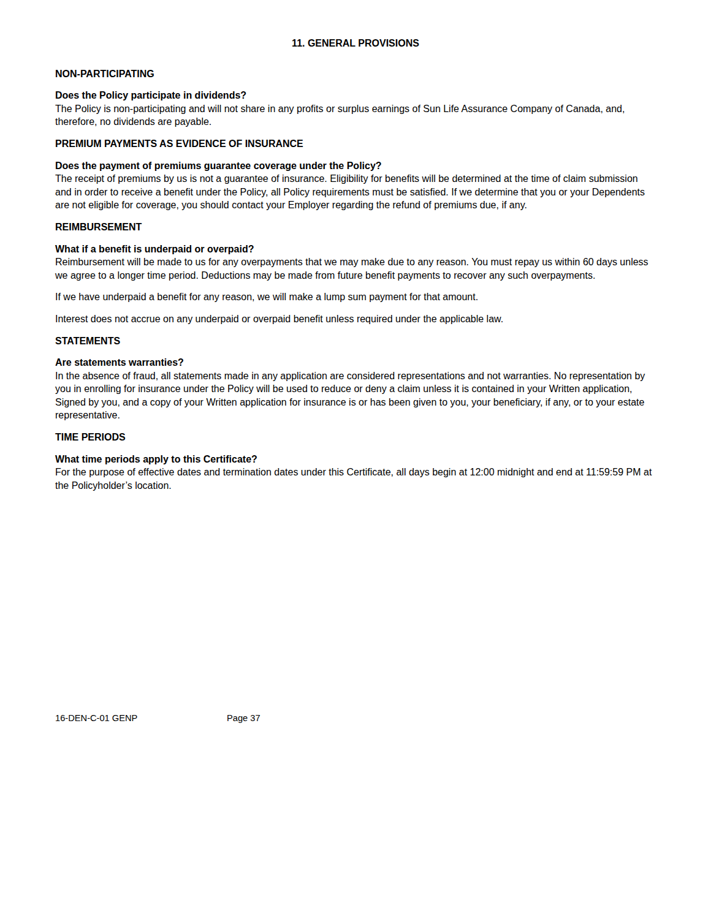11. GENERAL PROVISIONS
NON-PARTICIPATING
Does the Policy participate in dividends?
The Policy is non-participating and will not share in any profits or surplus earnings of Sun Life Assurance Company of Canada, and, therefore, no dividends are payable.
PREMIUM PAYMENTS AS EVIDENCE OF INSURANCE
Does the payment of premiums guarantee coverage under the Policy?
The receipt of premiums by us is not a guarantee of insurance. Eligibility for benefits will be determined at the time of claim submission and in order to receive a benefit under the Policy, all Policy requirements must be satisfied. If we determine that you or your Dependents are not eligible for coverage, you should contact your Employer regarding the refund of premiums due, if any.
REIMBURSEMENT
What if a benefit is underpaid or overpaid?
Reimbursement will be made to us for any overpayments that we may make due to any reason. You must repay us within 60 days unless we agree to a longer time period. Deductions may be made from future benefit payments to recover any such overpayments.
If we have underpaid a benefit for any reason, we will make a lump sum payment for that amount.
Interest does not accrue on any underpaid or overpaid benefit unless required under the applicable law.
STATEMENTS
Are statements warranties?
In the absence of fraud, all statements made in any application are considered representations and not warranties. No representation by you in enrolling for insurance under the Policy will be used to reduce or deny a claim unless it is contained in your Written application, Signed by you, and a copy of your Written application for insurance is or has been given to you, your beneficiary, if any, or to your estate representative.
TIME PERIODS
What time periods apply to this Certificate?
For the purpose of effective dates and termination dates under this Certificate, all days begin at 12:00 midnight and end at 11:59:59 PM at the Policyholder’s location.
16-DEN-C-01 GENP Page 37